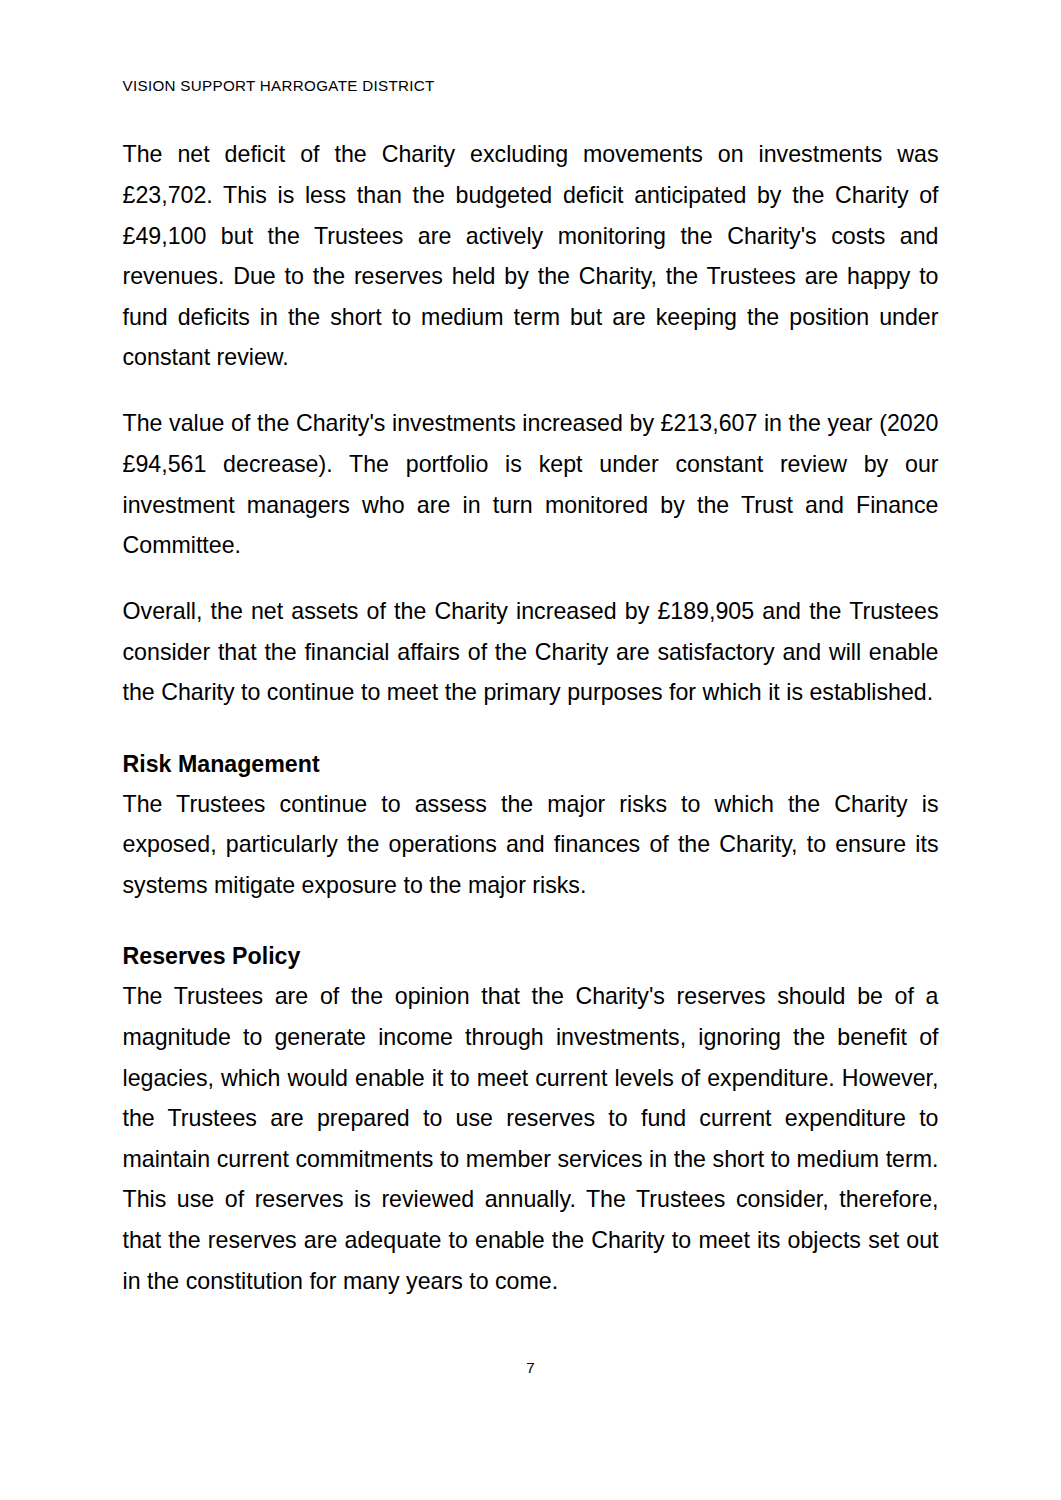VISION SUPPORT HARROGATE DISTRICT
The net deficit of the Charity excluding movements on investments was £23,702. This is less than the budgeted deficit anticipated by the Charity of £49,100 but the Trustees are actively monitoring the Charity's costs and revenues. Due to the reserves held by the Charity, the Trustees are happy to fund deficits in the short to medium term but are keeping the position under constant review.
The value of the Charity's investments increased by £213,607 in the year (2020 £94,561 decrease). The portfolio is kept under constant review by our investment managers who are in turn monitored by the Trust and Finance Committee.
Overall, the net assets of the Charity increased by £189,905 and the Trustees consider that the financial affairs of the Charity are satisfactory and will enable the Charity to continue to meet the primary purposes for which it is established.
Risk Management
The Trustees continue to assess the major risks to which the Charity is exposed, particularly the operations and finances of the Charity, to ensure its systems mitigate exposure to the major risks.
Reserves Policy
The Trustees are of the opinion that the Charity's reserves should be of a magnitude to generate income through investments, ignoring the benefit of legacies, which would enable it to meet current levels of expenditure. However, the Trustees are prepared to use reserves to fund current expenditure to maintain current commitments to member services in the short to medium term. This use of reserves is reviewed annually. The Trustees consider, therefore, that the reserves are adequate to enable the Charity to meet its objects set out in the constitution for many years to come.
7